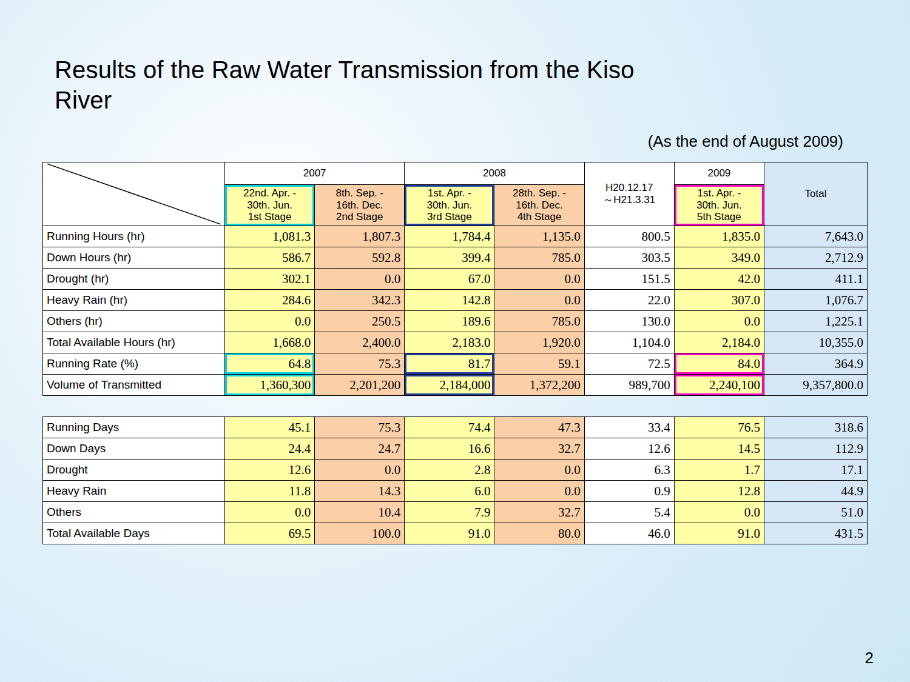Results of the Raw Water Transmission from the Kiso
River
(As the end of August 2009)
| | 2007 | 2008 | H20.12.17 ～H21.3.31 | 2009 | Total |
| 22nd. Apr. - 30th. Jun. 1st Stage | 8th. Sep. - 16th. Dec. 2nd Stage | 1st. Apr. - 30th. Jun. 3rd Stage | 28th. Sep. - 16th. Dec. 4th Stage | 1st. Apr. - 30th. Jun. 5th Stage |
| Running Hours (hr) | 1,081.3 | 1,807.3 | 1,784.4 | 1,135.0 | 800.5 | 1,835.0 | 7,643.0 |
| Down Hours (hr) | 586.7 | 592.8 | 399.4 | 785.0 | 303.5 | 349.0 | 2,712.9 |
| Drought (hr) | 302.1 | 0.0 | 67.0 | 0.0 | 151.5 | 42.0 | 411.1 |
| Heavy Rain (hr) | 284.6 | 342.3 | 142.8 | 0.0 | 22.0 | 307.0 | 1,076.7 |
| Others (hr) | 0.0 | 250.5 | 189.6 | 785.0 | 130.0 | 0.0 | 1,225.1 |
| Total Available Hours (hr) | 1,668.0 | 2,400.0 | 2,183.0 | 1,920.0 | 1,104.0 | 2,184.0 | 10,355.0 |
| Running Rate (%) | 64.8 | 75.3 | 81.7 | 59.1 | 72.5 | 84.0 | 364.9 |
| Volume of Transmitted | 1,360,300 | 2,201,200 | 2,184,000 | 1,372,200 | 989,700 | 2,240,100 | 9,357,800.0 |
| Running Days | 45.1 | 75.3 | 74.4 | 47.3 | 33.4 | 76.5 | 318.6 |
| Down Days | 24.4 | 24.7 | 16.6 | 32.7 | 12.6 | 14.5 | 112.9 |
| Drought | 12.6 | 0.0 | 2.8 | 0.0 | 6.3 | 1.7 | 17.1 |
| Heavy Rain | 11.8 | 14.3 | 6.0 | 0.0 | 0.9 | 12.8 | 44.9 |
| Others | 0.0 | 10.4 | 7.9 | 32.7 | 5.4 | 0.0 | 51.0 |
| Total Available Days | 69.5 | 100.0 | 91.0 | 80.0 | 46.0 | 91.0 | 431.5 |
2